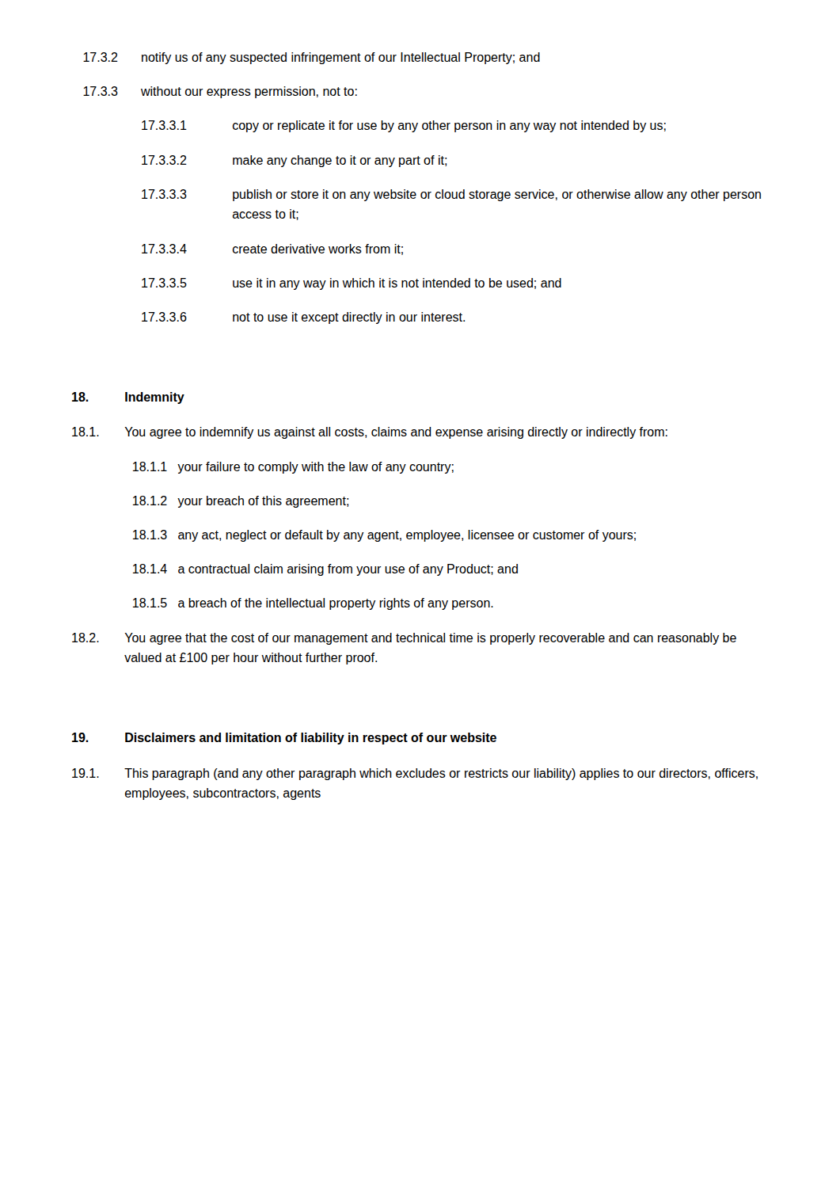17.3.2 notify us of any suspected infringement of our Intellectual Property; and
17.3.3 without our express permission, not to:
17.3.3.1 copy or replicate it for use by any other person in any way not intended by us;
17.3.3.2 make any change to it or any part of it;
17.3.3.3 publish or store it on any website or cloud storage service, or otherwise allow any other person access to it;
17.3.3.4 create derivative works from it;
17.3.3.5 use it in any way in which it is not intended to be used; and
17.3.3.6 not to use it except directly in our interest.
18. Indemnity
18.1. You agree to indemnify us against all costs, claims and expense arising directly or indirectly from:
18.1.1 your failure to comply with the law of any country;
18.1.2 your breach of this agreement;
18.1.3 any act, neglect or default by any agent, employee, licensee or customer of yours;
18.1.4 a contractual claim arising from your use of any Product; and
18.1.5 a breach of the intellectual property rights of any person.
18.2. You agree that the cost of our management and technical time is properly recoverable and can reasonably be valued at £100 per hour without further proof.
19. Disclaimers and limitation of liability in respect of our website
19.1. This paragraph (and any other paragraph which excludes or restricts our liability) applies to our directors, officers, employees, subcontractors, agents